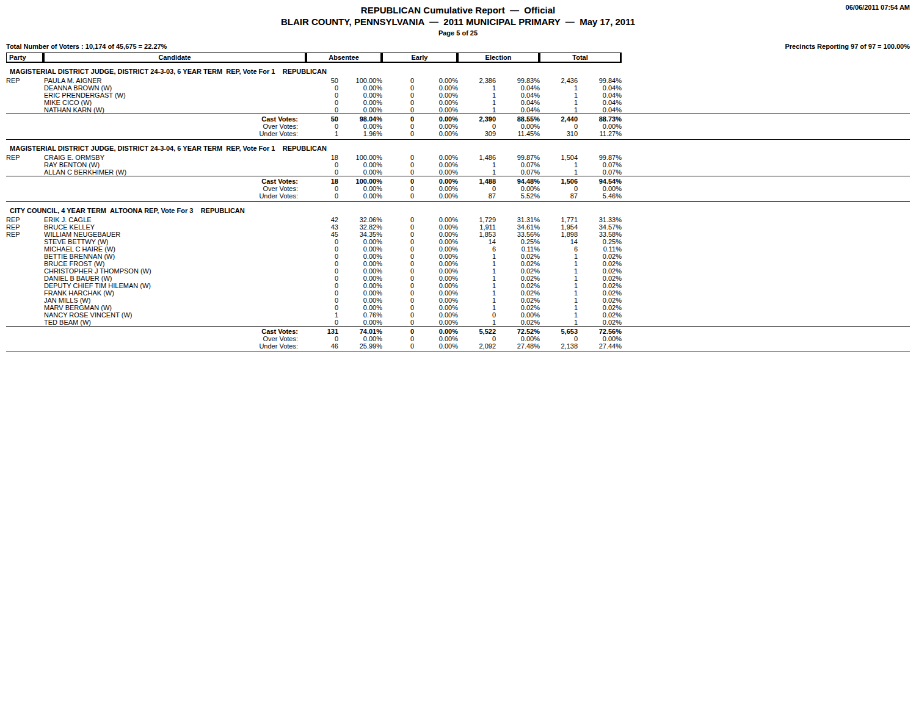06/06/2011 07:54 AM
REPUBLICAN Cumulative Report — Official BLAIR COUNTY, PENNSYLVANIA — 2011 MUNICIPAL PRIMARY — May 17, 2011
Page 5 of 25
Total Number of Voters : 10,174 of 45,675 = 22.27% Precincts Reporting 97 of 97 = 100.00%
| Party | Candidate | Absentee | Early | Election | Total | |
| MAGISTERIAL DISTRICT JUDGE, DISTRICT 24-3-03, 6 YEAR TERM REP, Vote For 1 REPUBLICAN |
| REP | PAULA M. AIGNER | 50 | 100.00% | 0 | 0.00% | 2,386 | 99.83% | 2,436 | 99.84% | |
| | DEANNA BROWN (W) | 0 | 0.00% | 0 | 0.00% | 1 | 0.04% | 1 | 0.04% | |
| | ERIC PRENDERGAST (W) | 0 | 0.00% | 0 | 0.00% | 1 | 0.04% | 1 | 0.04% | |
| | MIKE CICO (W) | 0 | 0.00% | 0 | 0.00% | 1 | 0.04% | 1 | 0.04% | |
| | NATHAN KARN (W) | 0 | 0.00% | 0 | 0.00% | 1 | 0.04% | 1 | 0.04% | |
| | Cast Votes: | 50 | 98.04% | 0 | 0.00% | 2,390 | 88.55% | 2,440 | 88.73% | |
| | Over Votes: | 0 | 0.00% | 0 | 0.00% | 0 | 0.00% | 0 | 0.00% | |
| | Under Votes: | 1 | 1.96% | 0 | 0.00% | 309 | 11.45% | 310 | 11.27% | |
| MAGISTERIAL DISTRICT JUDGE, DISTRICT 24-3-04, 6 YEAR TERM REP, Vote For 1 REPUBLICAN |
| REP | CRAIG E. ORMSBY | 18 | 100.00% | 0 | 0.00% | 1,486 | 99.87% | 1,504 | 99.87% | |
| | RAY BENTON (W) | 0 | 0.00% | 0 | 0.00% | 1 | 0.07% | 1 | 0.07% | |
| | ALLAN C BERKHIMER (W) | 0 | 0.00% | 0 | 0.00% | 1 | 0.07% | 1 | 0.07% | |
| | Cast Votes: | 18 | 100.00% | 0 | 0.00% | 1,488 | 94.48% | 1,506 | 94.54% | |
| | Over Votes: | 0 | 0.00% | 0 | 0.00% | 0 | 0.00% | 0 | 0.00% | |
| | Under Votes: | 0 | 0.00% | 0 | 0.00% | 87 | 5.52% | 87 | 5.46% | |
| CITY COUNCIL, 4 YEAR TERM ALTOONA REP, Vote For 3 REPUBLICAN |
| REP | ERIK J. CAGLE | 42 | 32.06% | 0 | 0.00% | 1,729 | 31.31% | 1,771 | 31.33% | |
| REP | BRUCE KELLEY | 43 | 32.82% | 0 | 0.00% | 1,911 | 34.61% | 1,954 | 34.57% | |
| REP | WILLIAM NEUGEBAUER | 45 | 34.35% | 0 | 0.00% | 1,853 | 33.56% | 1,898 | 33.58% | |
| | STEVE BETTWY (W) | 0 | 0.00% | 0 | 0.00% | 14 | 0.25% | 14 | 0.25% | |
| | MICHAEL C HAIRE (W) | 0 | 0.00% | 0 | 0.00% | 6 | 0.11% | 6 | 0.11% | |
| | BETTIE BRENNAN (W) | 0 | 0.00% | 0 | 0.00% | 1 | 0.02% | 1 | 0.02% | |
| | BRUCE FROST (W) | 0 | 0.00% | 0 | 0.00% | 1 | 0.02% | 1 | 0.02% | |
| | CHRISTOPHER J THOMPSON (W) | 0 | 0.00% | 0 | 0.00% | 1 | 0.02% | 1 | 0.02% | |
| | DANIEL B BAUER (W) | 0 | 0.00% | 0 | 0.00% | 1 | 0.02% | 1 | 0.02% | |
| | DEPUTY CHIEF TIM HILEMAN (W) | 0 | 0.00% | 0 | 0.00% | 1 | 0.02% | 1 | 0.02% | |
| | FRANK HARCHAK (W) | 0 | 0.00% | 0 | 0.00% | 1 | 0.02% | 1 | 0.02% | |
| | JAN MILLS (W) | 0 | 0.00% | 0 | 0.00% | 1 | 0.02% | 1 | 0.02% | |
| | MARV BERGMAN (W) | 0 | 0.00% | 0 | 0.00% | 1 | 0.02% | 1 | 0.02% | |
| | NANCY ROSE VINCENT (W) | 1 | 0.76% | 0 | 0.00% | 0 | 0.00% | 1 | 0.02% | |
| | TED BEAM (W) | 0 | 0.00% | 0 | 0.00% | 1 | 0.02% | 1 | 0.02% | |
| | Cast Votes: | 131 | 74.01% | 0 | 0.00% | 5,522 | 72.52% | 5,653 | 72.56% | |
| | Over Votes: | 0 | 0.00% | 0 | 0.00% | 0 | 0.00% | 0 | 0.00% | |
| | Under Votes: | 46 | 25.99% | 0 | 0.00% | 2,092 | 27.48% | 2,138 | 27.44% | |